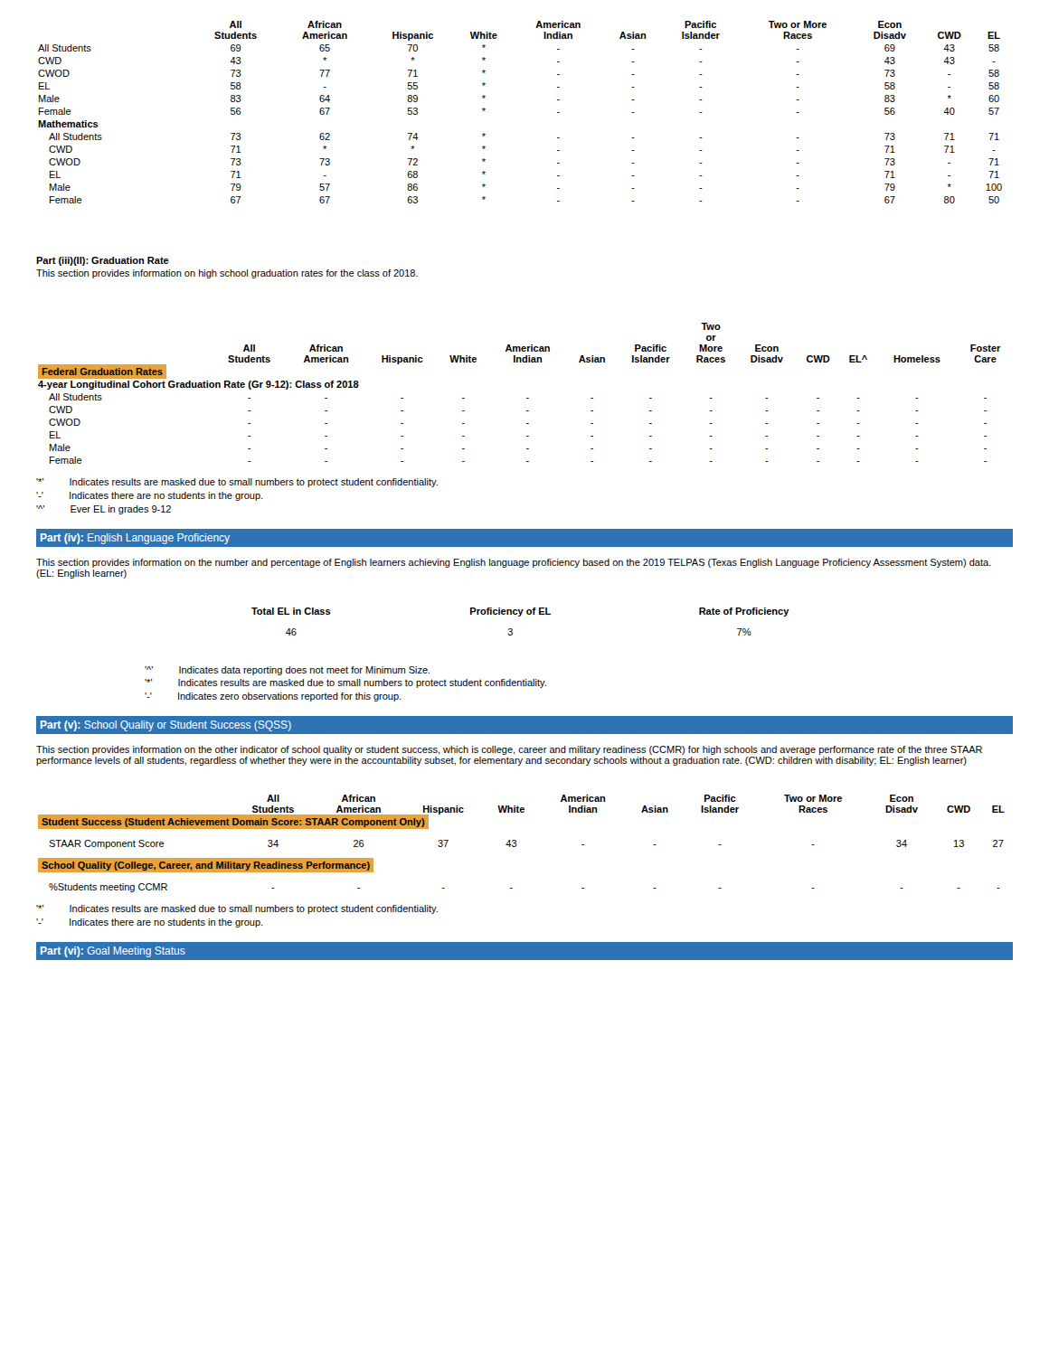| | All Students | African American | Hispanic | White | American Indian | Asian | Pacific Islander | Two or More Races | Econ Disadv | CWD | EL |
| --- | --- | --- | --- | --- | --- | --- | --- | --- | --- | --- | --- |
| All Students | 69 | 65 | 70 | * | - | - | - | - | 69 | 43 | 58 |
| CWD | 43 | * | * | * | - | - | - | - | 43 | 43 | - |
| CWOD | 73 | 77 | 71 | * | - | - | - | - | 73 | - | 58 |
| EL | 58 | - | 55 | * | - | - | - | - | 58 | - | 58 |
| Male | 83 | 64 | 89 | * | - | - | - | - | 83 | * | 60 |
| Female | 56 | 67 | 53 | * | - | - | - | - | 56 | 40 | 57 |
| Mathematics | |
| All Students | 73 | 62 | 74 | * | - | - | - | - | 73 | 71 | 71 |
| CWD | 71 | * | * | * | - | - | - | - | 71 | 71 | - |
| CWOD | 73 | 73 | 72 | * | - | - | - | - | 73 | - | 71 |
| EL | 71 | - | 68 | * | - | - | - | - | 71 | - | 71 |
| Male | 79 | 57 | 86 | * | - | - | - | - | 79 | * | 100 |
| Female | 67 | 67 | 63 | * | - | - | - | - | 67 | 80 | 50 |
Part (iii)(II): Graduation Rate
This section provides information on high school graduation rates for the class of 2018.
| | All Students | African American | Hispanic | White | American Indian | Asian | Pacific Islander | Two or More Races | Econ Disadv | CWD | EL^ | Homeless | Foster Care |
| --- | --- | --- | --- | --- | --- | --- | --- | --- | --- | --- | --- | --- | --- |
| Federal Graduation Rates |
| 4-year Longitudinal Cohort Graduation Rate (Gr 9-12): Class of 2018 |
| All Students | - | - | - | - | - | - | - | - | - | - | - | - | - |
| CWD | - | - | - | - | - | - | - | - | - | - | - | - | - |
| CWOD | - | - | - | - | - | - | - | - | - | - | - | - | - |
| EL | - | - | - | - | - | - | - | - | - | - | - | - | - |
| Male | - | - | - | - | - | - | - | - | - | - | - | - | - |
| Female | - | - | - | - | - | - | - | - | - | - | - | - | - |
'*' Indicates results are masked due to small numbers to protect student confidentiality.
'-' Indicates there are no students in the group.
'^' Ever EL in grades 9-12
Part (iv): English Language Proficiency
This section provides information on the number and percentage of English learners achieving English language proficiency based on the 2019 TELPAS (Texas English Language Proficiency Assessment System) data.
(EL: English learner)
| Total EL in Class | Proficiency of EL | Rate of Proficiency |
| --- | --- | --- |
| 46 | 3 | 7% |
'^' Indicates data reporting does not meet for Minimum Size.
'*' Indicates results are masked due to small numbers to protect student confidentiality.
'-' Indicates zero observations reported for this group.
Part (v): School Quality or Student Success (SQSS)
This section provides information on the other indicator of school quality or student success, which is college, career and military readiness (CCMR) for high schools and average performance rate of the three STAAR performance levels of all students, regardless of whether they were in the accountability subset, for elementary and secondary schools without a graduation rate. (CWD: children with disability; EL: English learner)
| | All Students | African American | Hispanic | White | American Indian | Asian | Pacific Islander | Two or More Races | Econ Disadv | CWD | EL |
| --- | --- | --- | --- | --- | --- | --- | --- | --- | --- | --- | --- |
| Student Success (Student Achievement Domain Score: STAAR Component Only) |
| STAAR Component Score | 34 | 26 | 37 | 43 | - | - | - | - | 34 | 13 | 27 |
| School Quality (College, Career, and Military Readiness Performance) |
| %Students meeting CCMR | - | - | - | - | - | - | - | - | - | - | - |
'*' Indicates results are masked due to small numbers to protect student confidentiality.
'-' Indicates there are no students in the group.
Part (vi): Goal Meeting Status